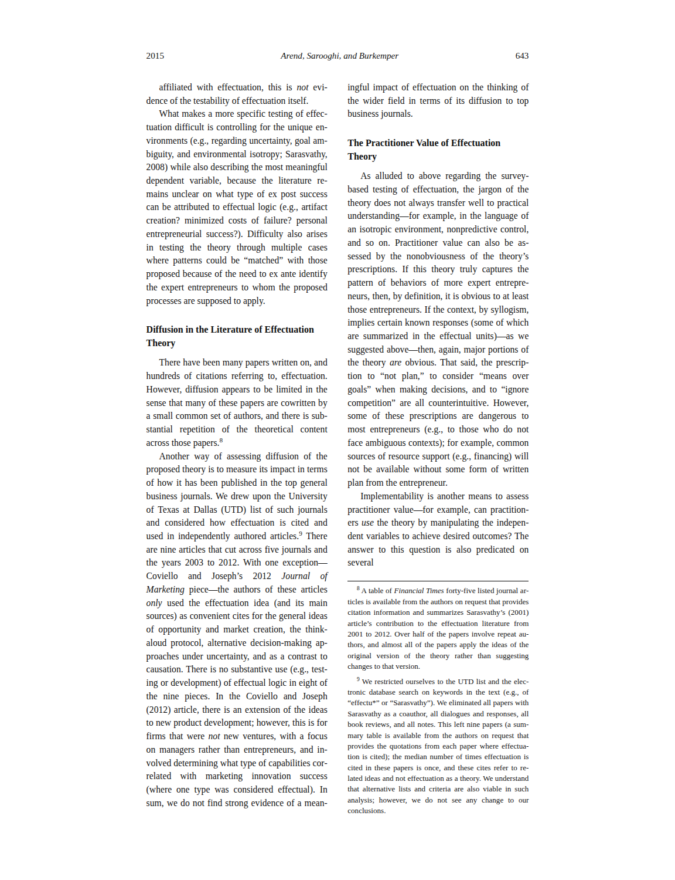2015 Arend, Sarooghi, and Burkemper 643
affiliated with effectuation, this is not evidence of the testability of effectuation itself.
What makes a more specific testing of effectuation difficult is controlling for the unique environments (e.g., regarding uncertainty, goal ambiguity, and environmental isotropy; Sarasvathy, 2008) while also describing the most meaningful dependent variable, because the literature remains unclear on what type of ex post success can be attributed to effectual logic (e.g., artifact creation? minimized costs of failure? personal entrepreneurial success?). Difficulty also arises in testing the theory through multiple cases where patterns could be “matched” with those proposed because of the need to ex ante identify the expert entrepreneurs to whom the proposed processes are supposed to apply.
Diffusion in the Literature of Effectuation Theory
There have been many papers written on, and hundreds of citations referring to, effectuation. However, diffusion appears to be limited in the sense that many of these papers are cowritten by a small common set of authors, and there is substantial repetition of the theoretical content across those papers.8
Another way of assessing diffusion of the proposed theory is to measure its impact in terms of how it has been published in the top general business journals. We drew upon the University of Texas at Dallas (UTD) list of such journals and considered how effectuation is cited and used in independently authored articles.9 There are nine articles that cut across five journals and the years 2003 to 2012. With one exception—Coviello and Joseph’s 2012 Journal of Marketing piece—the authors of these articles only used the effectuation idea (and its main sources) as convenient cites for the general ideas of opportunity and market creation, the think-aloud protocol, alternative decision-making approaches under uncertainty, and as a contrast to causation. There is no substantive use (e.g., testing or development) of effectual logic in eight of the nine pieces. In the Coviello and Joseph (2012) article, there is an extension of the ideas to new product development; however, this is for firms that were not new ventures, with a focus on managers rather than entrepreneurs, and involved determining what type of capabilities correlated with marketing innovation success (where one type was considered effectual). In sum, we do not find strong evidence of a meaningful impact of effectuation on the thinking of the wider field in terms of its diffusion to top business journals.
The Practitioner Value of Effectuation Theory
As alluded to above regarding the survey-based testing of effectuation, the jargon of the theory does not always transfer well to practical understanding—for example, in the language of an isotropic environment, nonpredictive control, and so on. Practitioner value can also be assessed by the nonobviousness of the theory’s prescriptions. If this theory truly captures the pattern of behaviors of more expert entrepreneurs, then, by definition, it is obvious to at least those entrepreneurs. If the context, by syllogism, implies certain known responses (some of which are summarized in the effectual units)—as we suggested above—then, again, major portions of the theory are obvious. That said, the prescription to “not plan,” to consider “means over goals” when making decisions, and to “ignore competition” are all counterintuitive. However, some of these prescriptions are dangerous to most entrepreneurs (e.g., to those who do not face ambiguous contexts); for example, common sources of resource support (e.g., financing) will not be available without some form of written plan from the entrepreneur.
Implementability is another means to assess practitioner value—for example, can practitioners use the theory by manipulating the independent variables to achieve desired outcomes? The answer to this question is also predicated on several
8 A table of Financial Times forty-five listed journal articles is available from the authors on request that provides citation information and summarizes Sarasvathy’s (2001) article’s contribution to the effectuation literature from 2001 to 2012. Over half of the papers involve repeat authors, and almost all of the papers apply the ideas of the original version of the theory rather than suggesting changes to that version.
9 We restricted ourselves to the UTD list and the electronic database search on keywords in the text (e.g., of “effectu*” or “Sarasvathy”). We eliminated all papers with Sarasvathy as a coauthor, all dialogues and responses, all book reviews, and all notes. This left nine papers (a summary table is available from the authors on request that provides the quotations from each paper where effectuation is cited); the median number of times effectuation is cited in these papers is once, and these cites refer to related ideas and not effectuation as a theory. We understand that alternative lists and criteria are also viable in such analysis; however, we do not see any change to our conclusions.